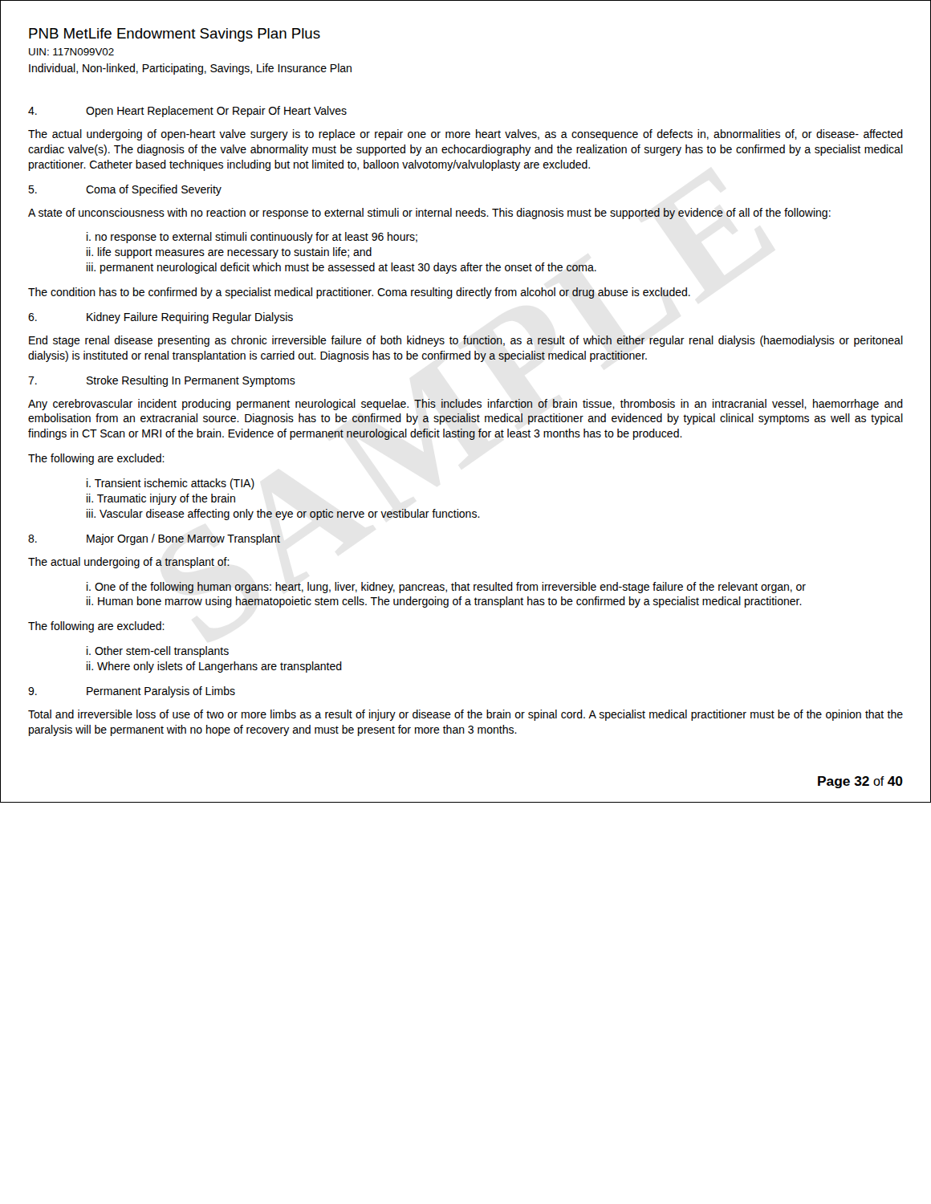SAMPLE
PNB MetLife Endowment Savings Plan Plus
UIN: 117N099V02
Individual, Non-linked, Participating, Savings, Life Insurance Plan
4. Open Heart Replacement Or Repair Of Heart Valves
The actual undergoing of open-heart valve surgery is to replace or repair one or more heart valves, as a consequence of defects in, abnormalities of, or disease- affected cardiac valve(s). The diagnosis of the valve abnormality must be supported by an echocardiography and the realization of surgery has to be confirmed by a specialist medical practitioner. Catheter based techniques including but not limited to, balloon valvotomy/valvuloplasty are excluded.
5. Coma of Specified Severity
A state of unconsciousness with no reaction or response to external stimuli or internal needs. This diagnosis must be supported by evidence of all of the following:
i. no response to external stimuli continuously for at least 96 hours;
ii. life support measures are necessary to sustain life; and
iii. permanent neurological deficit which must be assessed at least 30 days after the onset of the coma.
The condition has to be confirmed by a specialist medical practitioner. Coma resulting directly from alcohol or drug abuse is excluded.
6. Kidney Failure Requiring Regular Dialysis
End stage renal disease presenting as chronic irreversible failure of both kidneys to function, as a result of which either regular renal dialysis (haemodialysis or peritoneal dialysis) is instituted or renal transplantation is carried out. Diagnosis has to be confirmed by a specialist medical practitioner.
7. Stroke Resulting In Permanent Symptoms
Any cerebrovascular incident producing permanent neurological sequelae. This includes infarction of brain tissue, thrombosis in an intracranial vessel, haemorrhage and embolisation from an extracranial source. Diagnosis has to be confirmed by a specialist medical practitioner and evidenced by typical clinical symptoms as well as typical findings in CT Scan or MRI of the brain. Evidence of permanent neurological deficit lasting for at least 3 months has to be produced.
The following are excluded:
i. Transient ischemic attacks (TIA)
ii. Traumatic injury of the brain
iii. Vascular disease affecting only the eye or optic nerve or vestibular functions.
8. Major Organ / Bone Marrow Transplant
The actual undergoing of a transplant of:
i. One of the following human organs: heart, lung, liver, kidney, pancreas, that resulted from irreversible end-stage failure of the relevant organ, or
ii. Human bone marrow using haematopoietic stem cells. The undergoing of a transplant has to be confirmed by a specialist medical practitioner.
The following are excluded:
i. Other stem-cell transplants
ii. Where only islets of Langerhans are transplanted
9. Permanent Paralysis of Limbs
Total and irreversible loss of use of two or more limbs as a result of injury or disease of the brain or spinal cord. A specialist medical practitioner must be of the opinion that the paralysis will be permanent with no hope of recovery and must be present for more than 3 months.
Page 32 of 40